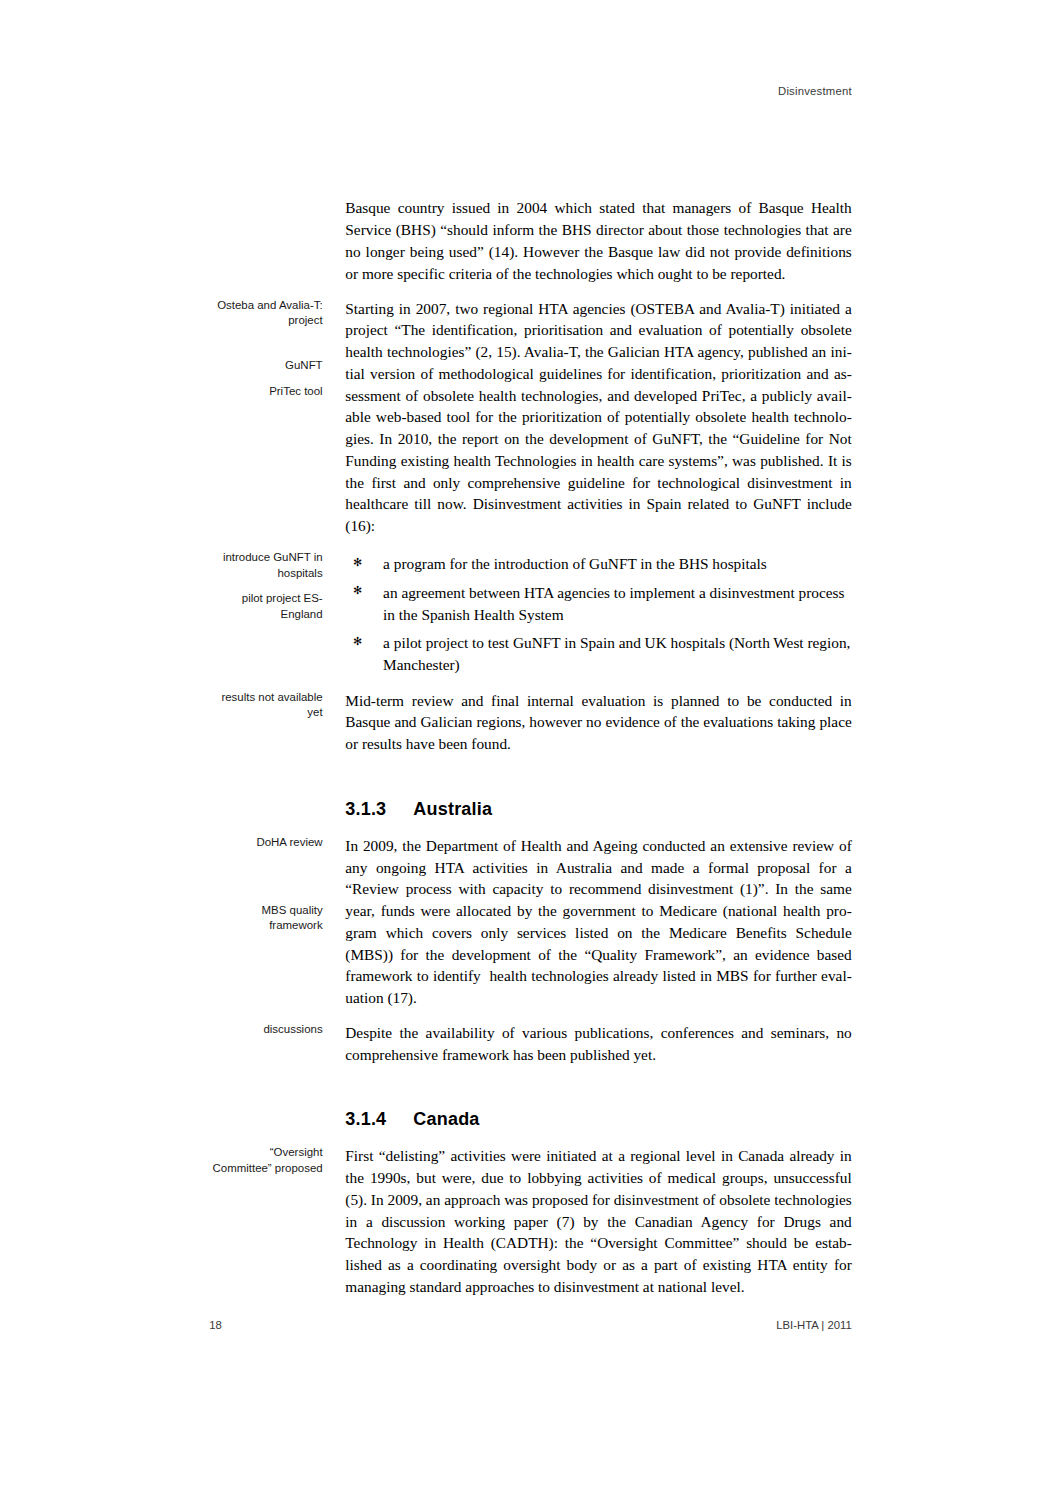Disinvestment
Basque country issued in 2004 which stated that managers of Basque Health Service (BHS) “should inform the BHS director about those technologies that are no longer being used” (14). However the Basque law did not provide definitions or more specific criteria of the technologies which ought to be reported.
Osteba and Avalia-T:
project
GuNFT
PriTec tool
Starting in 2007, two regional HTA agencies (OSTEBA and Avalia-T) initiated a project “The identification, prioritisation and evaluation of potentially obsolete health technologies” (2, 15). Avalia-T, the Galician HTA agency, published an initial version of methodological guidelines for identification, prioritization and assessment of obsolete health technologies, and developed PriTec, a publicly available web-based tool for the prioritization of potentially obsolete health technologies. In 2010, the report on the development of GuNFT, the “Guideline for Not Funding existing health Technologies in health care systems”, was published. It is the first and only comprehensive guideline for technological disinvestment in healthcare till now. Disinvestment activities in Spain related to GuNFT include (16):
introduce GuNFT in
hospitals
pilot project ES-
England
a program for the introduction of GuNFT in the BHS hospitals
an agreement between HTA agencies to implement a disinvestment process in the Spanish Health System
a pilot project to test GuNFT in Spain and UK hospitals (North West region, Manchester)
results not available
yet
Mid-term review and final internal evaluation is planned to be conducted in Basque and Galician regions, however no evidence of the evaluations taking place or results have been found.
3.1.3 Australia
DoHA review
MBS quality
framework
In 2009, the Department of Health and Ageing conducted an extensive review of any ongoing HTA activities in Australia and made a formal proposal for a “Review process with capacity to recommend disinvestment (1)”. In the same year, funds were allocated by the government to Medicare (national health program which covers only services listed on the Medicare Benefits Schedule (MBS)) for the development of the “Quality Framework”, an evidence based framework to identify health technologies already listed in MBS for further evaluation (17).
discussions
Despite the availability of various publications, conferences and seminars, no comprehensive framework has been published yet.
3.1.4 Canada
“Oversight
Committee” proposed
First “delisting” activities were initiated at a regional level in Canada already in the 1990s, but were, due to lobbying activities of medical groups, unsuccessful (5). In 2009, an approach was proposed for disinvestment of obsolete technologies in a discussion working paper (7) by the Canadian Agency for Drugs and Technology in Health (CADTH): the “Oversight Committee” should be established as a coordinating oversight body or as a part of existing HTA entity for managing standard approaches to disinvestment at national level.
18
LBI-HTA | 2011